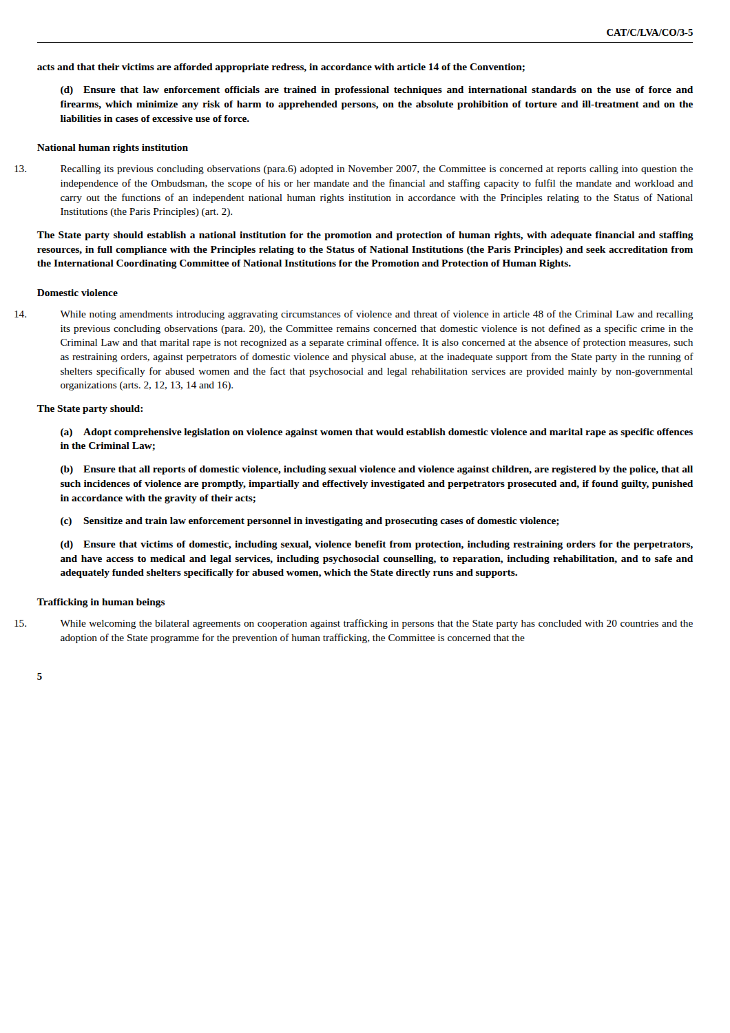CAT/C/LVA/CO/3-5
acts and that their victims are afforded appropriate redress, in accordance with article 14 of the Convention;
(d) Ensure that law enforcement officials are trained in professional techniques and international standards on the use of force and firearms, which minimize any risk of harm to apprehended persons, on the absolute prohibition of torture and ill-treatment and on the liabilities in cases of excessive use of force.
National human rights institution
13. Recalling its previous concluding observations (para.6) adopted in November 2007, the Committee is concerned at reports calling into question the independence of the Ombudsman, the scope of his or her mandate and the financial and staffing capacity to fulfil the mandate and workload and carry out the functions of an independent national human rights institution in accordance with the Principles relating to the Status of National Institutions (the Paris Principles) (art. 2).
The State party should establish a national institution for the promotion and protection of human rights, with adequate financial and staffing resources, in full compliance with the Principles relating to the Status of National Institutions (the Paris Principles) and seek accreditation from the International Coordinating Committee of National Institutions for the Promotion and Protection of Human Rights.
Domestic violence
14. While noting amendments introducing aggravating circumstances of violence and threat of violence in article 48 of the Criminal Law and recalling its previous concluding observations (para. 20), the Committee remains concerned that domestic violence is not defined as a specific crime in the Criminal Law and that marital rape is not recognized as a separate criminal offence. It is also concerned at the absence of protection measures, such as restraining orders, against perpetrators of domestic violence and physical abuse, at the inadequate support from the State party in the running of shelters specifically for abused women and the fact that psychosocial and legal rehabilitation services are provided mainly by non-governmental organizations (arts. 2, 12, 13, 14 and 16).
The State party should:
(a) Adopt comprehensive legislation on violence against women that would establish domestic violence and marital rape as specific offences in the Criminal Law;
(b) Ensure that all reports of domestic violence, including sexual violence and violence against children, are registered by the police, that all such incidences of violence are promptly, impartially and effectively investigated and perpetrators prosecuted and, if found guilty, punished in accordance with the gravity of their acts;
(c) Sensitize and train law enforcement personnel in investigating and prosecuting cases of domestic violence;
(d) Ensure that victims of domestic, including sexual, violence benefit from protection, including restraining orders for the perpetrators, and have access to medical and legal services, including psychosocial counselling, to reparation, including rehabilitation, and to safe and adequately funded shelters specifically for abused women, which the State directly runs and supports.
Trafficking in human beings
15. While welcoming the bilateral agreements on cooperation against trafficking in persons that the State party has concluded with 20 countries and the adoption of the State programme for the prevention of human trafficking, the Committee is concerned that the
5